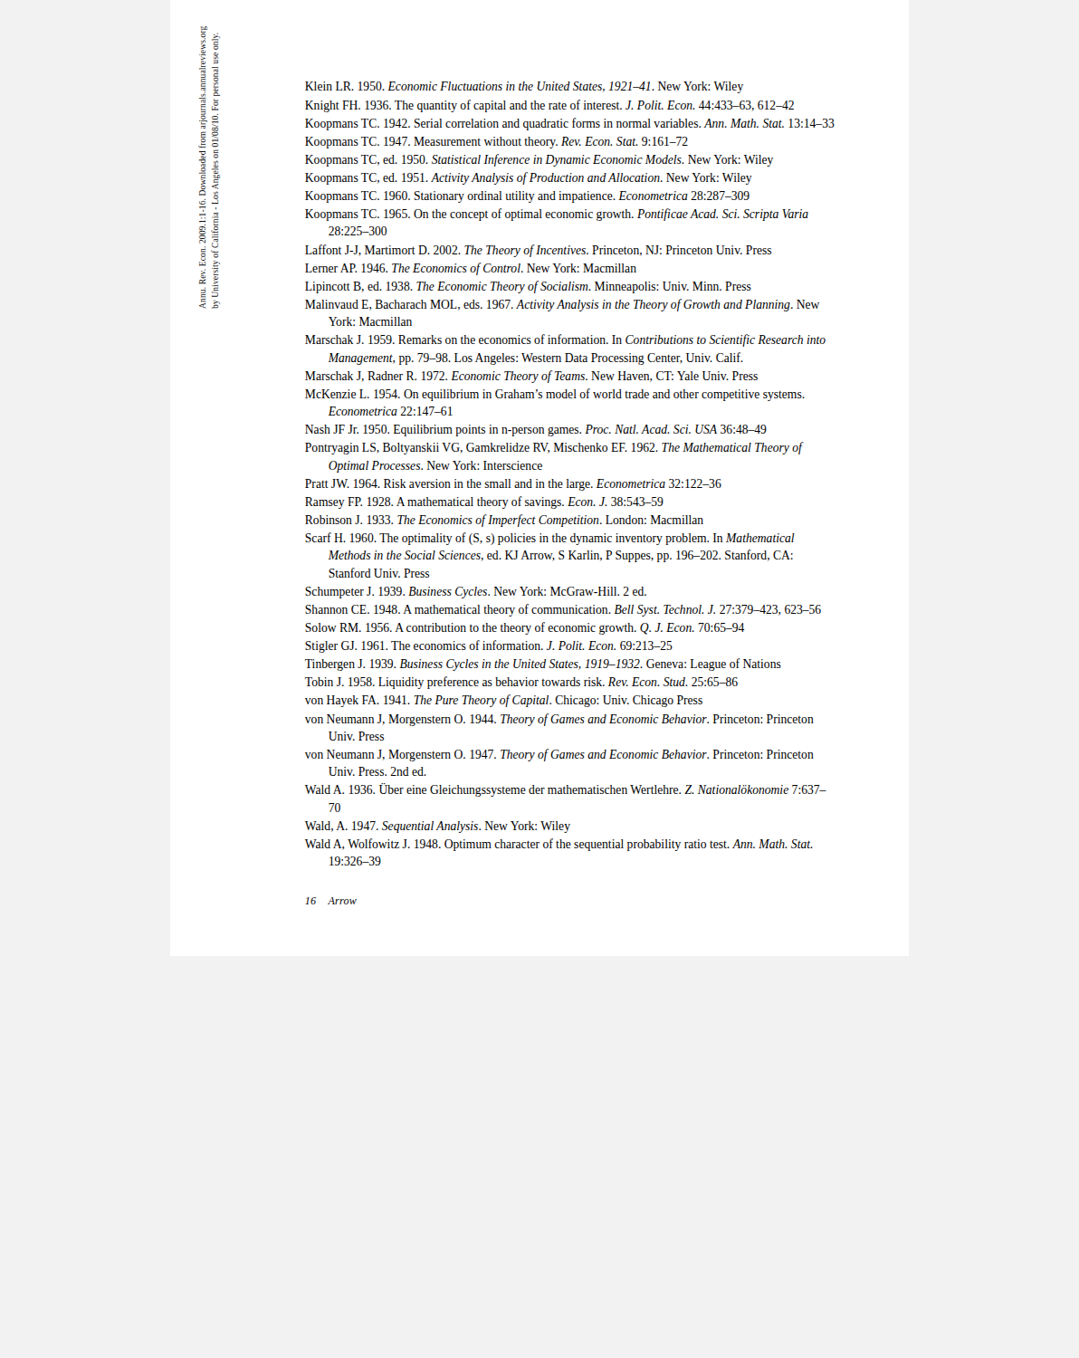Annu. Rev. Econ. 2009.1:1-16. Downloaded from arjournals.annualreviews.org
by University of California - Los Angeles on 01/08/10. For personal use only.
Klein LR. 1950. Economic Fluctuations in the United States, 1921–41. New York: Wiley
Knight FH. 1936. The quantity of capital and the rate of interest. J. Polit. Econ. 44:433–63, 612–42
Koopmans TC. 1942. Serial correlation and quadratic forms in normal variables. Ann. Math. Stat. 13:14–33
Koopmans TC. 1947. Measurement without theory. Rev. Econ. Stat. 9:161–72
Koopmans TC, ed. 1950. Statistical Inference in Dynamic Economic Models. New York: Wiley
Koopmans TC, ed. 1951. Activity Analysis of Production and Allocation. New York: Wiley
Koopmans TC. 1960. Stationary ordinal utility and impatience. Econometrica 28:287–309
Koopmans TC. 1965. On the concept of optimal economic growth. Pontificae Acad. Sci. Scripta Varia 28:225–300
Laffont J-J, Martimort D. 2002. The Theory of Incentives. Princeton, NJ: Princeton Univ. Press
Lerner AP. 1946. The Economics of Control. New York: Macmillan
Lipincott B, ed. 1938. The Economic Theory of Socialism. Minneapolis: Univ. Minn. Press
Malinvaud E, Bacharach MOL, eds. 1967. Activity Analysis in the Theory of Growth and Planning. New York: Macmillan
Marschak J. 1959. Remarks on the economics of information. In Contributions to Scientific Research into Management, pp. 79–98. Los Angeles: Western Data Processing Center, Univ. Calif.
Marschak J, Radner R. 1972. Economic Theory of Teams. New Haven, CT: Yale Univ. Press
McKenzie L. 1954. On equilibrium in Graham’s model of world trade and other competitive systems. Econometrica 22:147–61
Nash JF Jr. 1950. Equilibrium points in n-person games. Proc. Natl. Acad. Sci. USA 36:48–49
Pontryagin LS, Boltyanskii VG, Gamkrelidze RV, Mischenko EF. 1962. The Mathematical Theory of Optimal Processes. New York: Interscience
Pratt JW. 1964. Risk aversion in the small and in the large. Econometrica 32:122–36
Ramsey FP. 1928. A mathematical theory of savings. Econ. J. 38:543–59
Robinson J. 1933. The Economics of Imperfect Competition. London: Macmillan
Scarf H. 1960. The optimality of (S, s) policies in the dynamic inventory problem. In Mathematical Methods in the Social Sciences, ed. KJ Arrow, S Karlin, P Suppes, pp. 196–202. Stanford, CA: Stanford Univ. Press
Schumpeter J. 1939. Business Cycles. New York: McGraw-Hill. 2 ed.
Shannon CE. 1948. A mathematical theory of communication. Bell Syst. Technol. J. 27:379–423, 623–56
Solow RM. 1956. A contribution to the theory of economic growth. Q. J. Econ. 70:65–94
Stigler GJ. 1961. The economics of information. J. Polit. Econ. 69:213–25
Tinbergen J. 1939. Business Cycles in the United States, 1919–1932. Geneva: League of Nations
Tobin J. 1958. Liquidity preference as behavior towards risk. Rev. Econ. Stud. 25:65–86
von Hayek FA. 1941. The Pure Theory of Capital. Chicago: Univ. Chicago Press
von Neumann J, Morgenstern O. 1944. Theory of Games and Economic Behavior. Princeton: Princeton Univ. Press
von Neumann J, Morgenstern O. 1947. Theory of Games and Economic Behavior. Princeton: Princeton Univ. Press. 2nd ed.
Wald A. 1936. Über eine Gleichungssysteme der mathematischen Wertlehre. Z. Nationalökonomie 7:637–70
Wald, A. 1947. Sequential Analysis. New York: Wiley
Wald A, Wolfowitz J. 1948. Optimum character of the sequential probability ratio test. Ann. Math. Stat. 19:326–39
16 Arrow